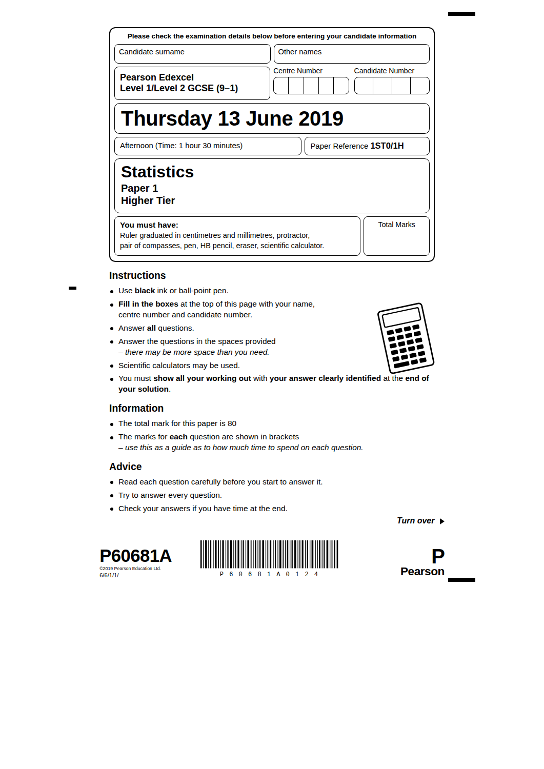Please check the examination details below before entering your candidate information
Candidate surname
Other names
Pearson Edexcel
Level 1/Level 2 GCSE (9–1)
Centre Number
Candidate Number
Thursday 13 June 2019
Afternoon (Time: 1 hour 30 minutes)
Paper Reference 1ST0/1H
Statistics
Paper 1
Higher Tier
You must have:
Ruler graduated in centimetres and millimetres, protractor,
pair of compasses, pen, HB pencil, eraser, scientific calculator.
Total Marks
Instructions
Use black ink or ball-point pen.
Fill in the boxes at the top of this page with your name,
centre number and candidate number.
Answer all questions.
Answer the questions in the spaces provided– there may be more space than you need.
Scientific calculators may be used.
You must show all your working out with your answer clearly identified at the end of your solution.
Information
The total mark for this paper is 80
The marks for each question are shown in brackets– use this as a guide as to how much time to spend on each question.
Advice
Read each question carefully before you start to answer it.
Try to answer every question.
Check your answers if you have time at the end.
Turn over
P60681A
©2019 Pearson Education Ltd.
6/6/1/1/
P 6 0 6 8 1 A 0 1 2 4
P
Pearson